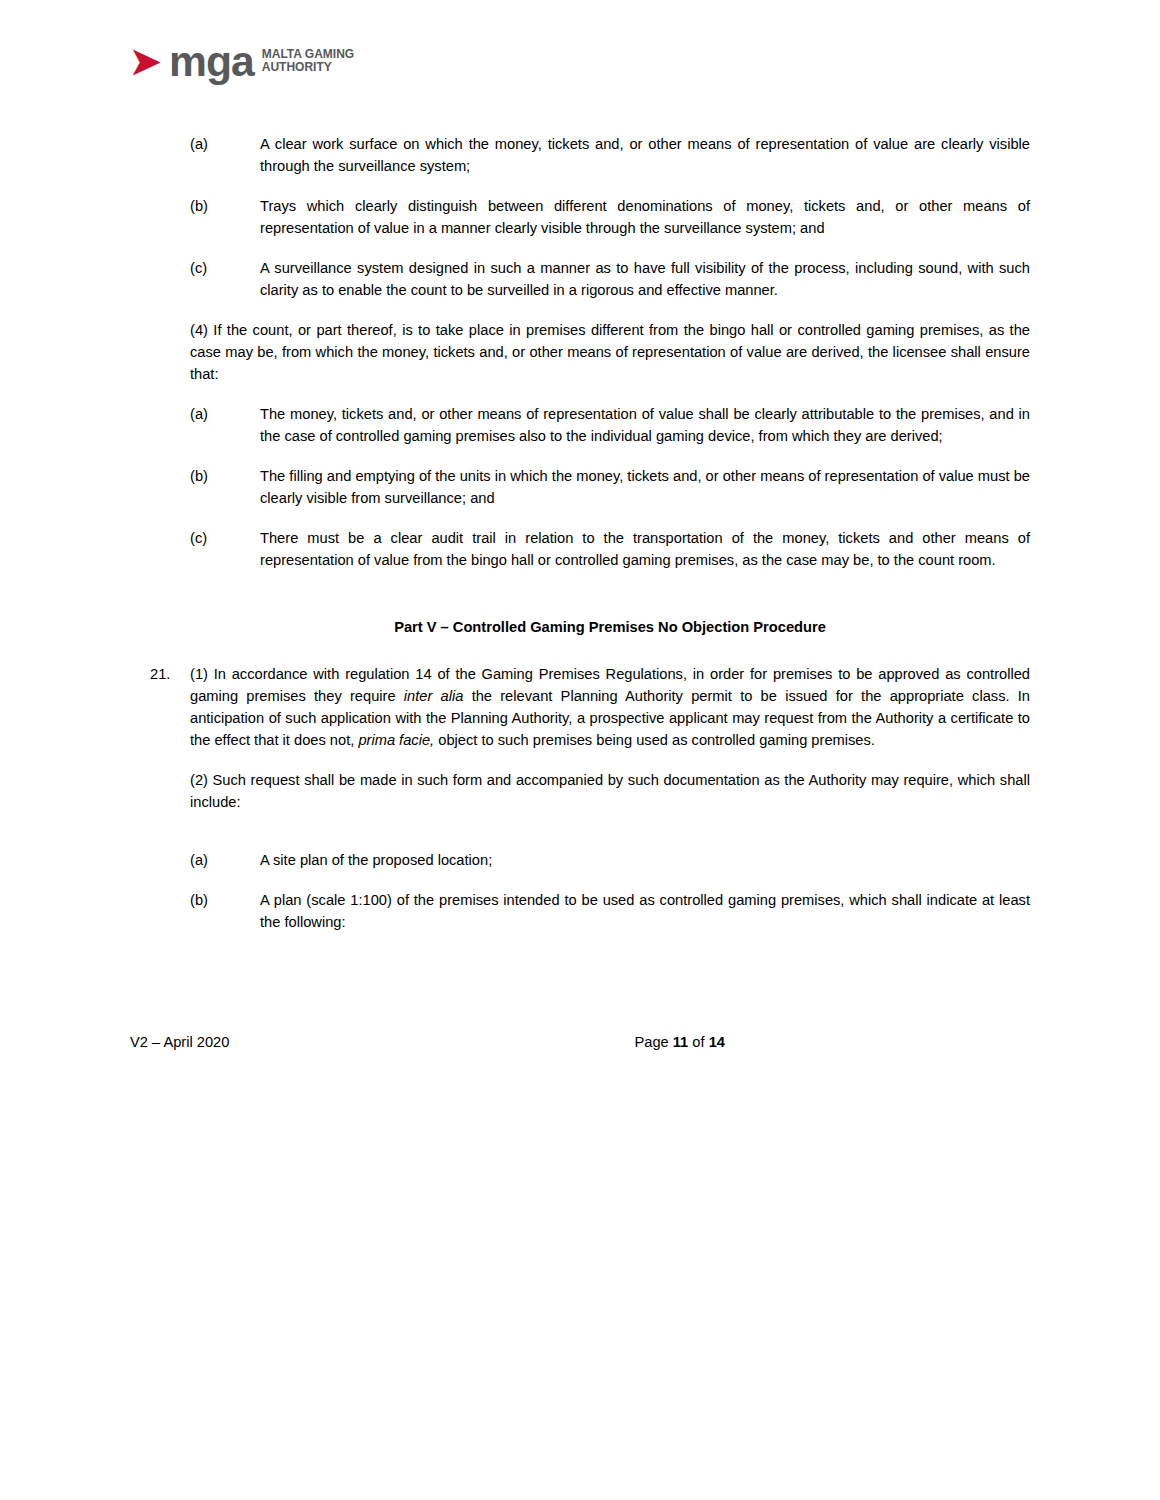➤ mga MALTA GAMING
AUTHORITY
(a)
A clear work surface on which the money, tickets and, or other means of representation of value are clearly visible through the surveillance system;
(b)
Trays which clearly distinguish between different denominations of money, tickets and, or other means of representation of value in a manner clearly visible through the surveillance system; and
(c)
A surveillance system designed in such a manner as to have full visibility of the process, including sound, with such clarity as to enable the count to be surveilled in a rigorous and effective manner.
(4) If the count, or part thereof, is to take place in premises different from the bingo hall or controlled gaming premises, as the case may be, from which the money, tickets and, or other means of representation of value are derived, the licensee shall ensure that:
(a)
The money, tickets and, or other means of representation of value shall be clearly attributable to the premises, and in the case of controlled gaming premises also to the individual gaming device, from which they are derived;
(b)
The filling and emptying of the units in which the money, tickets and, or other means of representation of value must be clearly visible from surveillance; and
(c)
There must be a clear audit trail in relation to the transportation of the money, tickets and other means of representation of value from the bingo hall or controlled gaming premises, as the case may be, to the count room.
Part V – Controlled Gaming Premises No Objection Procedure
21.
(1) In accordance with regulation 14 of the Gaming Premises Regulations, in order for premises to be approved as controlled gaming premises they require inter alia the relevant Planning Authority permit to be issued for the appropriate class. In anticipation of such application with the Planning Authority, a prospective applicant may request from the Authority a certificate to the effect that it does not, prima facie, object to such premises being used as controlled gaming premises.
(2) Such request shall be made in such form and accompanied by such documentation as the Authority may require, which shall include:
(a)
A site plan of the proposed location;
(b)
A plan (scale 1:100) of the premises intended to be used as controlled gaming premises, which shall indicate at least the following:
V2 – April 2020
Page 11 of 14